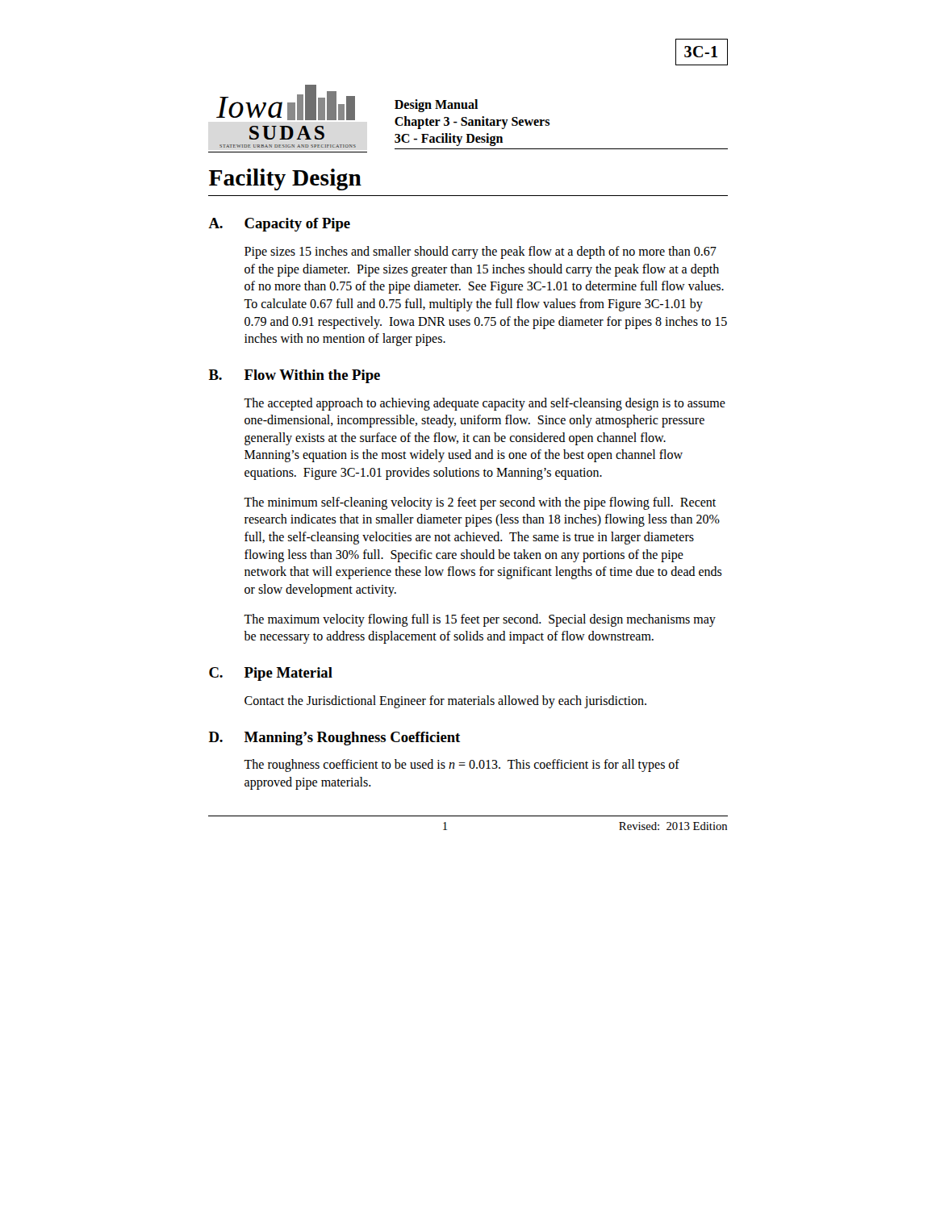3C-1
Iowa
SUDAS
STATEWIDE URBAN DESIGN AND SPECIFICATIONS
Design Manual
Chapter 3 - Sanitary Sewers
3C - Facility Design
Facility Design
A. Capacity of Pipe
Pipe sizes 15 inches and smaller should carry the peak flow at a depth of no more than 0.67 of the pipe diameter. Pipe sizes greater than 15 inches should carry the peak flow at a depth of no more than 0.75 of the pipe diameter. See Figure 3C-1.01 to determine full flow values. To calculate 0.67 full and 0.75 full, multiply the full flow values from Figure 3C-1.01 by 0.79 and 0.91 respectively. Iowa DNR uses 0.75 of the pipe diameter for pipes 8 inches to 15 inches with no mention of larger pipes.
B. Flow Within the Pipe
The accepted approach to achieving adequate capacity and self-cleansing design is to assume one-dimensional, incompressible, steady, uniform flow. Since only atmospheric pressure generally exists at the surface of the flow, it can be considered open channel flow. Manning’s equation is the most widely used and is one of the best open channel flow equations. Figure 3C-1.01 provides solutions to Manning’s equation.
The minimum self-cleaning velocity is 2 feet per second with the pipe flowing full. Recent research indicates that in smaller diameter pipes (less than 18 inches) flowing less than 20% full, the self-cleansing velocities are not achieved. The same is true in larger diameters flowing less than 30% full. Specific care should be taken on any portions of the pipe network that will experience these low flows for significant lengths of time due to dead ends or slow development activity.
The maximum velocity flowing full is 15 feet per second. Special design mechanisms may be necessary to address displacement of solids and impact of flow downstream.
C. Pipe Material
Contact the Jurisdictional Engineer for materials allowed by each jurisdiction.
D. Manning’s Roughness Coefficient
The roughness coefficient to be used is n = 0.013. This coefficient is for all types of approved pipe materials.
1 Revised: 2013 Edition